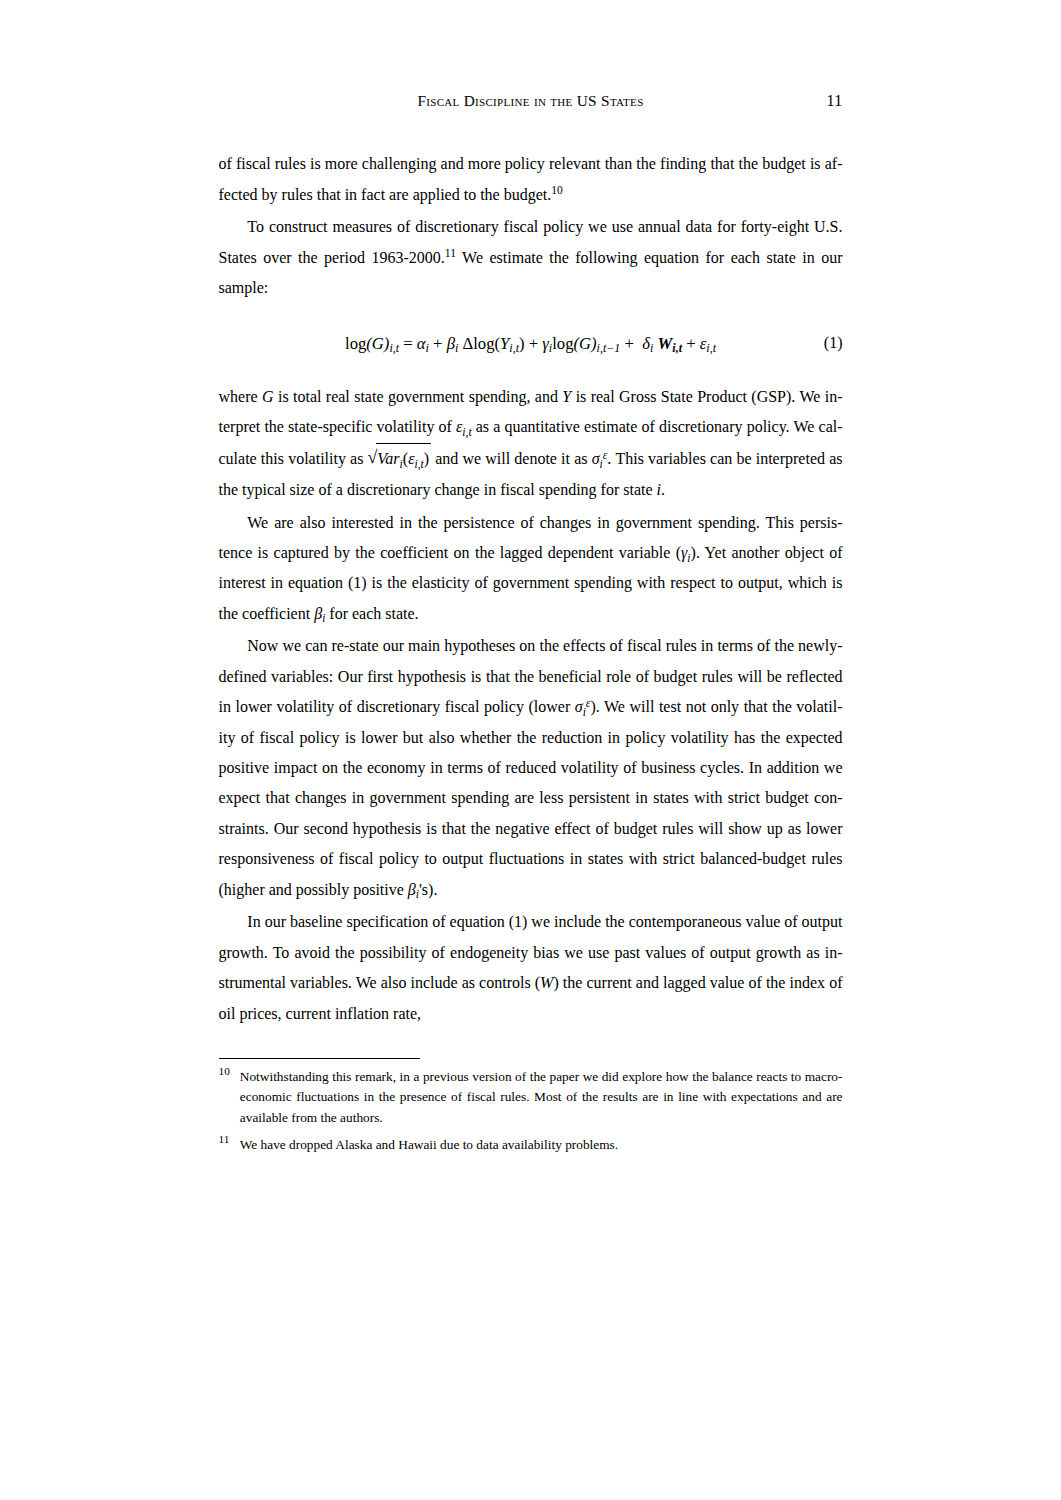Fiscal Discipline in the US States 11
of fiscal rules is more challenging and more policy relevant than the finding that the budget is affected by rules that in fact are applied to the budget.10
To construct measures of discretionary fiscal policy we use annual data for forty-eight U.S. States over the period 1963-2000.11 We estimate the following equation for each state in our sample:
log(G)i,t = αi + βi Δlog(Yi,t) + γi log(G)i,t−1 + δi Wi,t + εi,t (1)
where G is total real state government spending, and Y is real Gross State Product (GSP). We interpret the state-specific volatility of εi,t as a quantitative estimate of discretionary policy. We calculate this volatility as Vari(εi,t) and we will denote it as σiε. This variables can be interpreted as the typical size of a discretionary change in fiscal spending for state i.
We are also interested in the persistence of changes in government spending. This persistence is captured by the coefficient on the lagged dependent variable (γi). Yet another object of interest in equation (1) is the elasticity of government spending with respect to output, which is the coefficient βi for each state.
Now we can re-state our main hypotheses on the effects of fiscal rules in terms of the newly-defined variables: Our first hypothesis is that the beneficial role of budget rules will be reflected in lower volatility of discretionary fiscal policy (lower σiε). We will test not only that the volatility of fiscal policy is lower but also whether the reduction in policy volatility has the expected positive impact on the economy in terms of reduced volatility of business cycles. In addition we expect that changes in government spending are less persistent in states with strict budget constraints. Our second hypothesis is that the negative effect of budget rules will show up as lower responsiveness of fiscal policy to output fluctuations in states with strict balanced-budget rules (higher and possibly positive βi's).
In our baseline specification of equation (1) we include the contemporaneous value of output growth. To avoid the possibility of endogeneity bias we use past values of output growth as instrumental variables. We also include as controls (W) the current and lagged value of the index of oil prices, current inflation rate,
10 Notwithstanding this remark, in a previous version of the paper we did explore how the balance reacts to macroeconomic fluctuations in the presence of fiscal rules. Most of the results are in line with expectations and are available from the authors.
11 We have dropped Alaska and Hawaii due to data availability problems.